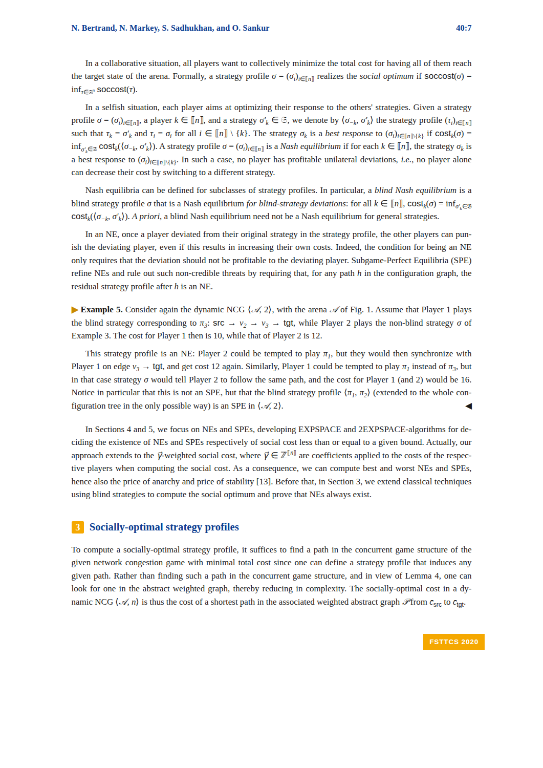N. Bertrand, N. Markey, S. Sadhukhan, and O. Sankur 40:7
In a collaborative situation, all players want to collectively minimize the total cost for having all of them reach the target state of the arena. Formally, a strategy profile σ = (σi)i∈⟦n⟧ realizes the social optimum if soccost(σ) = infτ∈𝔖n soccost(τ).
In a selfish situation, each player aims at optimizing their response to the others' strategies. Given a strategy profile σ = (σi)i∈⟦n⟧, a player k ∈ ⟦n⟧, and a strategy σ′k ∈ 𝔖, we denote by ⟨σ−k, σ′k⟩ the strategy profile (τi)i∈⟦n⟧ such that τk = σ′k and τi = σi for all i ∈ ⟦n⟧ \ {k}. The strategy σk is a best response to (σi)i∈⟦n⟧\{k} if costk(σ) = infσ′k∈𝔖 costk(⟨σ−k, σ′k⟩). A strategy profile σ = (σi)i∈⟦n⟧ is a Nash equilibrium if for each k ∈ ⟦n⟧, the strategy σk is a best response to (σi)i∈⟦n⟧\{k}. In such a case, no player has profitable unilateral deviations, i.e., no player alone can decrease their cost by switching to a different strategy.
Nash equilibria can be defined for subclasses of strategy profiles. In particular, a blind Nash equilibrium is a blind strategy profile σ that is a Nash equilibrium for blind-strategy deviations: for all k ∈ ⟦n⟧, costk(σ) = infσ′k∈𝔅 costk(⟨σ−k, σ′k⟩). A priori, a blind Nash equilibrium need not be a Nash equilibrium for general strategies.
In an NE, once a player deviated from their original strategy in the strategy profile, the other players can punish the deviating player, even if this results in increasing their own costs. Indeed, the condition for being an NE only requires that the deviation should not be profitable to the deviating player. Subgame-Perfect Equilibria (SPE) refine NEs and rule out such non-credible threats by requiring that, for any path h in the configuration graph, the residual strategy profile after h is an NE.
▶Example 5. Consider again the dynamic NCG ⟨𝒜, 2⟩, with the arena 𝒜 of Fig. 1. Assume that Player 1 plays the blind strategy corresponding to π3: src → v2 → v3 → tgt, while Player 2 plays the non-blind strategy σ of Example 3. The cost for Player 1 then is 10, while that of Player 2 is 12.
This strategy profile is an NE: Player 2 could be tempted to play π1, but they would then synchronize with Player 1 on edge v3 → tgt, and get cost 12 again. Similarly, Player 1 could be tempted to play π1 instead of π3, but in that case strategy σ would tell Player 2 to follow the same path, and the cost for Player 1 (and 2) would be 16. Notice in particular that this is not an SPE, but that the blind strategy profile ⟨π1, π2⟩ (extended to the whole configuration tree in the only possible way) is an SPE in ⟨𝒜, 2⟩. ◀
In Sections 4 and 5, we focus on NEs and SPEs, developing EXPSPACE and 2EXPSPACE-algorithms for deciding the existence of NEs and SPEs respectively of social cost less than or equal to a given bound. Actually, our approach extends to the γ⃗-weighted social cost, where γ⃗ ∈ ℤ⟦n⟧ are coefficients applied to the costs of the respective players when computing the social cost. As a consequence, we can compute best and worst NEs and SPEs, hence also the price of anarchy and price of stability [13]. Before that, in Section 3, we extend classical techniques using blind strategies to compute the social optimum and prove that NEs always exist.
3 Socially-optimal strategy profiles
To compute a socially-optimal strategy profile, it suffices to find a path in the concurrent game structure of the given network congestion game with minimal total cost since one can define a strategy profile that induces any given path. Rather than finding such a path in the concurrent game structure, and in view of Lemma 4, one can look for one in the abstract weighted graph, thereby reducing in complexity. The socially-optimal cost in a dynamic NCG ⟨𝒜, n⟩ is thus the cost of a shortest path in the associated weighted abstract graph 𝒫 from c̄src to c̄tgt.
FSTTCS 2020